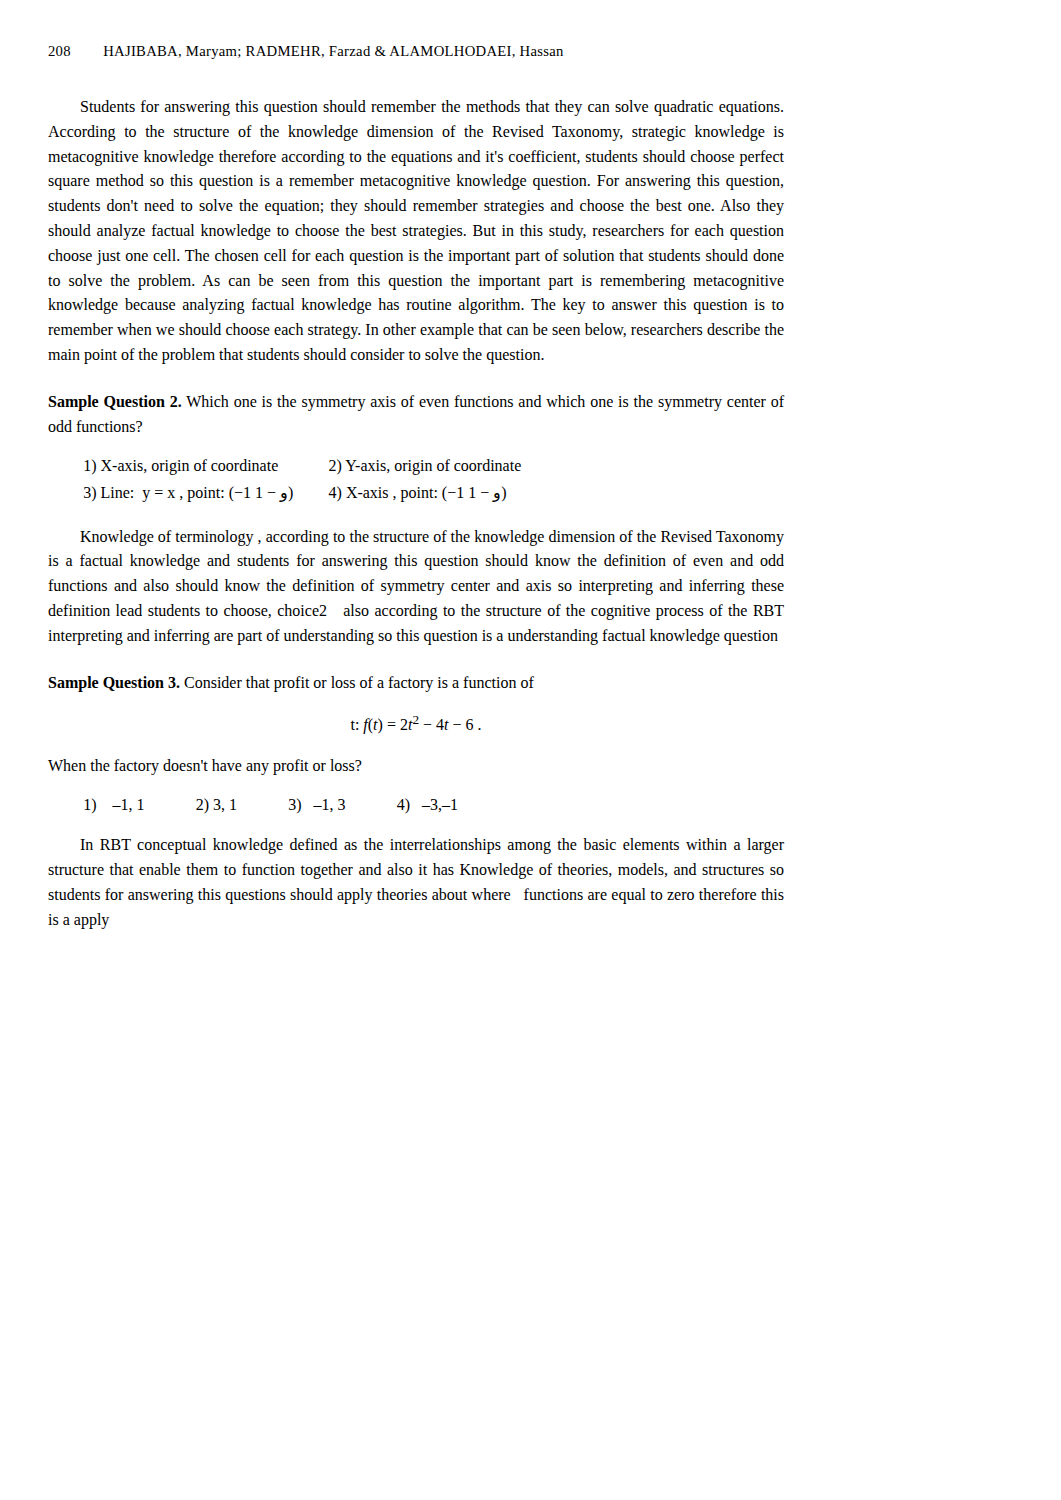208 HAJIBABA, Maryam; RADMEHR, Farzad & ALAMOLHODAEI, Hassan
Students for answering this question should remember the methods that they can solve quadratic equations. According to the structure of the knowledge dimension of the Revised Taxonomy, strategic knowledge is metacognitive knowledge therefore according to the equations and it's coefficient, students should choose perfect square method so this question is a remember metacognitive knowledge question. For answering this question, students don't need to solve the equation; they should remember strategies and choose the best one. Also they should analyze factual knowledge to choose the best strategies. But in this study, researchers for each question choose just one cell. The chosen cell for each question is the important part of solution that students should done to solve the problem. As can be seen from this question the important part is remembering metacognitive knowledge because analyzing factual knowledge has routine algorithm. The key to answer this question is to remember when we should choose each strategy. In other example that can be seen below, researchers describe the main point of the problem that students should consider to solve the question.
Sample Question 2. Which one is the symmetry axis of even functions and which one is the symmetry center of odd functions?
| 1) X-axis, origin of coordinate | 2) Y-axis, origin of coordinate |
| 3) Line: y = x , point: (−1 و − 1) | 4) X-axis , point: (−1 و − 1) |
Knowledge of terminology , according to the structure of the knowledge dimension of the Revised Taxonomy is a factual knowledge and students for answering this question should know the definition of even and odd functions and also should know the definition of symmetry center and axis so interpreting and inferring these definition lead students to choose, choice2 also according to the structure of the cognitive process of the RBT interpreting and inferring are part of understanding so this question is a understanding factual knowledge question
Sample Question 3. Consider that profit or loss of a factory is a function of
t: f(t) = 2t2 − 4t − 6 .
When the factory doesn't have any profit or loss?
1) –1, 12) 3, 13) –1, 34) –3,–1
In RBT conceptual knowledge defined as the interrelationships among the basic elements within a larger structure that enable them to function together and also it has Knowledge of theories, models, and structures so students for answering this questions should apply theories about where functions are equal to zero therefore this is a apply